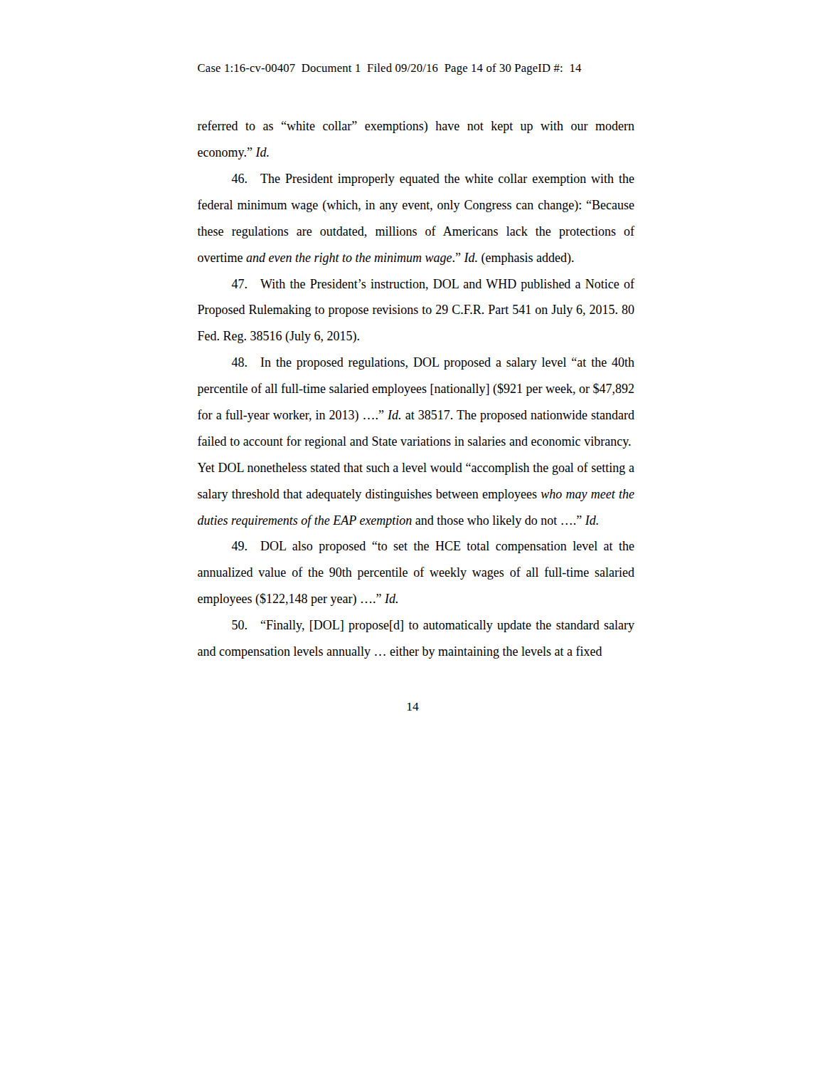Case 1:16-cv-00407 Document 1 Filed 09/20/16 Page 14 of 30 PageID #: 14
referred to as “white collar” exemptions) have not kept up with our modern economy.” Id.
46. The President improperly equated the white collar exemption with the federal minimum wage (which, in any event, only Congress can change): “Because these regulations are outdated, millions of Americans lack the protections of overtime and even the right to the minimum wage.” Id. (emphasis added).
47. With the President’s instruction, DOL and WHD published a Notice of Proposed Rulemaking to propose revisions to 29 C.F.R. Part 541 on July 6, 2015. 80 Fed. Reg. 38516 (July 6, 2015).
48. In the proposed regulations, DOL proposed a salary level “at the 40th percentile of all full-time salaried employees [nationally] ($921 per week, or $47,892 for a full-year worker, in 2013) ….” Id. at 38517. The proposed nationwide standard failed to account for regional and State variations in salaries and economic vibrancy. Yet DOL nonetheless stated that such a level would “accomplish the goal of setting a salary threshold that adequately distinguishes between employees who may meet the duties requirements of the EAP exemption and those who likely do not ….” Id.
49. DOL also proposed “to set the HCE total compensation level at the annualized value of the 90th percentile of weekly wages of all full-time salaried employees ($122,148 per year) ….” Id.
50. “Finally, [DOL] propose[d] to automatically update the standard salary and compensation levels annually … either by maintaining the levels at a fixed
14